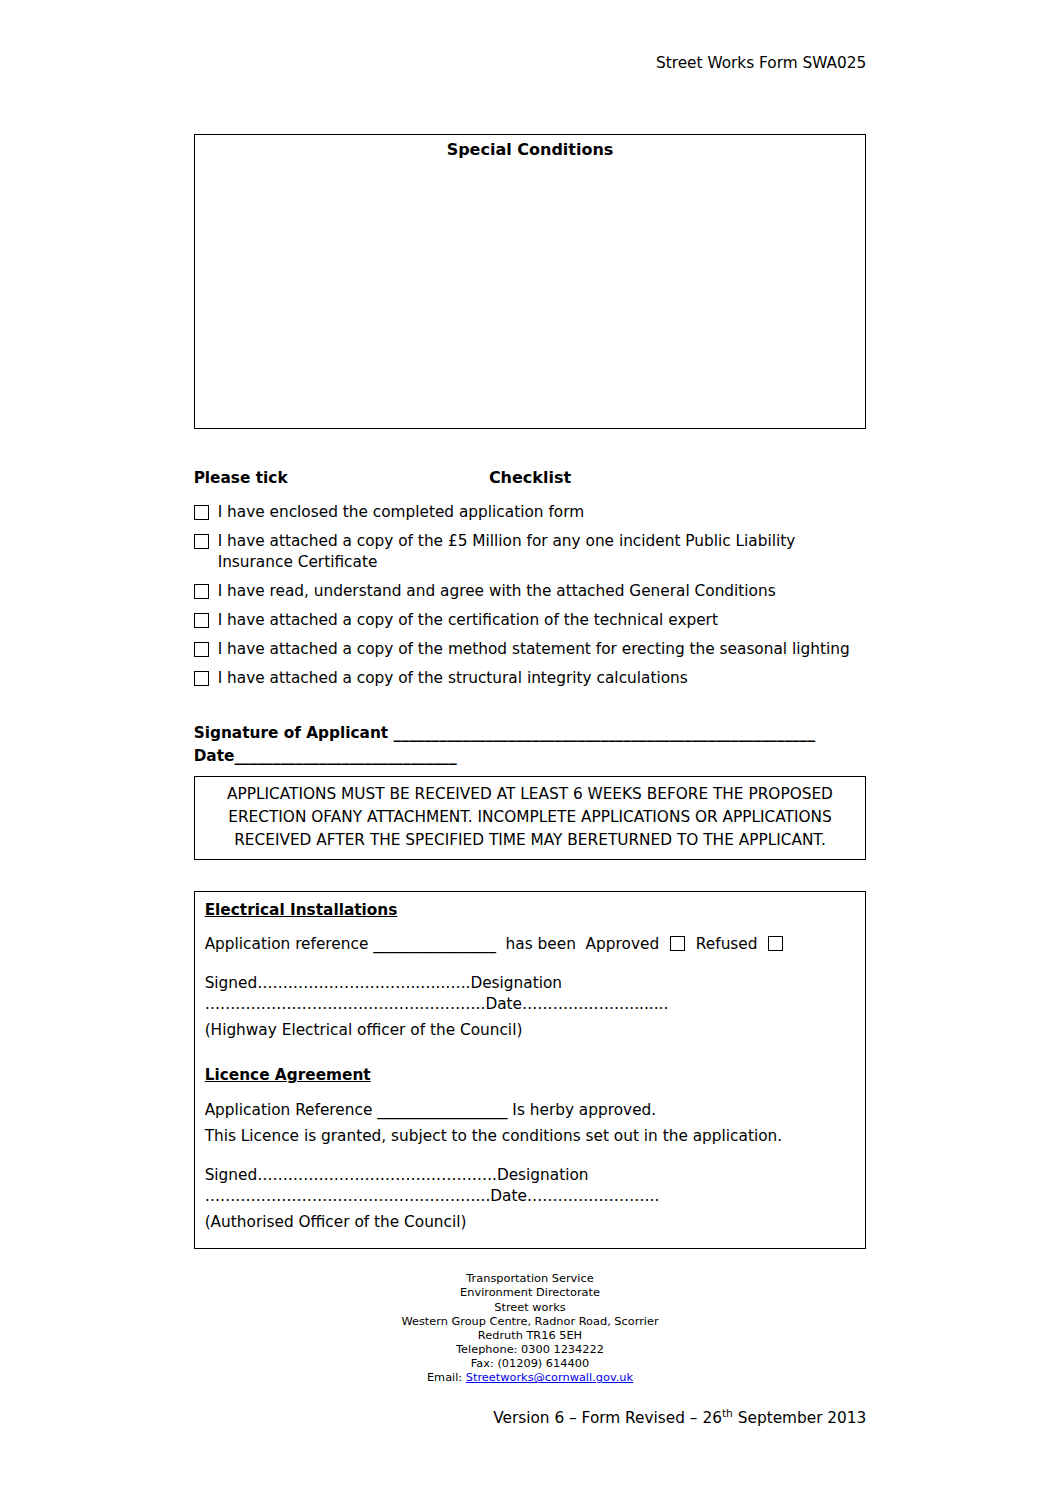Street Works Form SWA025
Special Conditions
Checklist
Please tick
I have enclosed the completed application form
I have attached a copy of the £5 Million for any one incident Public Liability Insurance Certificate
I have read, understand and agree with the attached General Conditions
I have attached a copy of the certification of the technical expert
I have attached a copy of the method statement for erecting the seasonal lighting
I have attached a copy of the structural integrity calculations
Signature of Applicant _______________________________________________________
Date_____________________________
APPLICATIONS MUST BE RECEIVED AT LEAST 6 WEEKS BEFORE THE PROPOSED ERECTION OFANY ATTACHMENT. INCOMPLETE APPLICATIONS OR APPLICATIONS RECEIVED AFTER THE SPECIFIED TIME MAY BERETURNED TO THE APPLICANT.
Electrical Installations
Application reference ________________ has been Approved Refused
Signed…………………………..…..…..Designation ……………………………………………….Date…………………........
(Highway Electrical officer of the Council)
Licence Agreement
Application Reference _________________ Is herby approved.
This Licence is granted, subject to the conditions set out in the application.
Signed………………………………………..Designation ………………………………………………..Date……………………..
(Authorised Officer of the Council)
Transportation Service
Environment Directorate
Street works
Western Group Centre, Radnor Road, Scorrier
Redruth TR16 5EH
Telephone: 0300 1234222
Fax: (01209) 614400
Email: Streetworks@cornwall.gov.uk
Version 6 – Form Revised – 26th September 2013